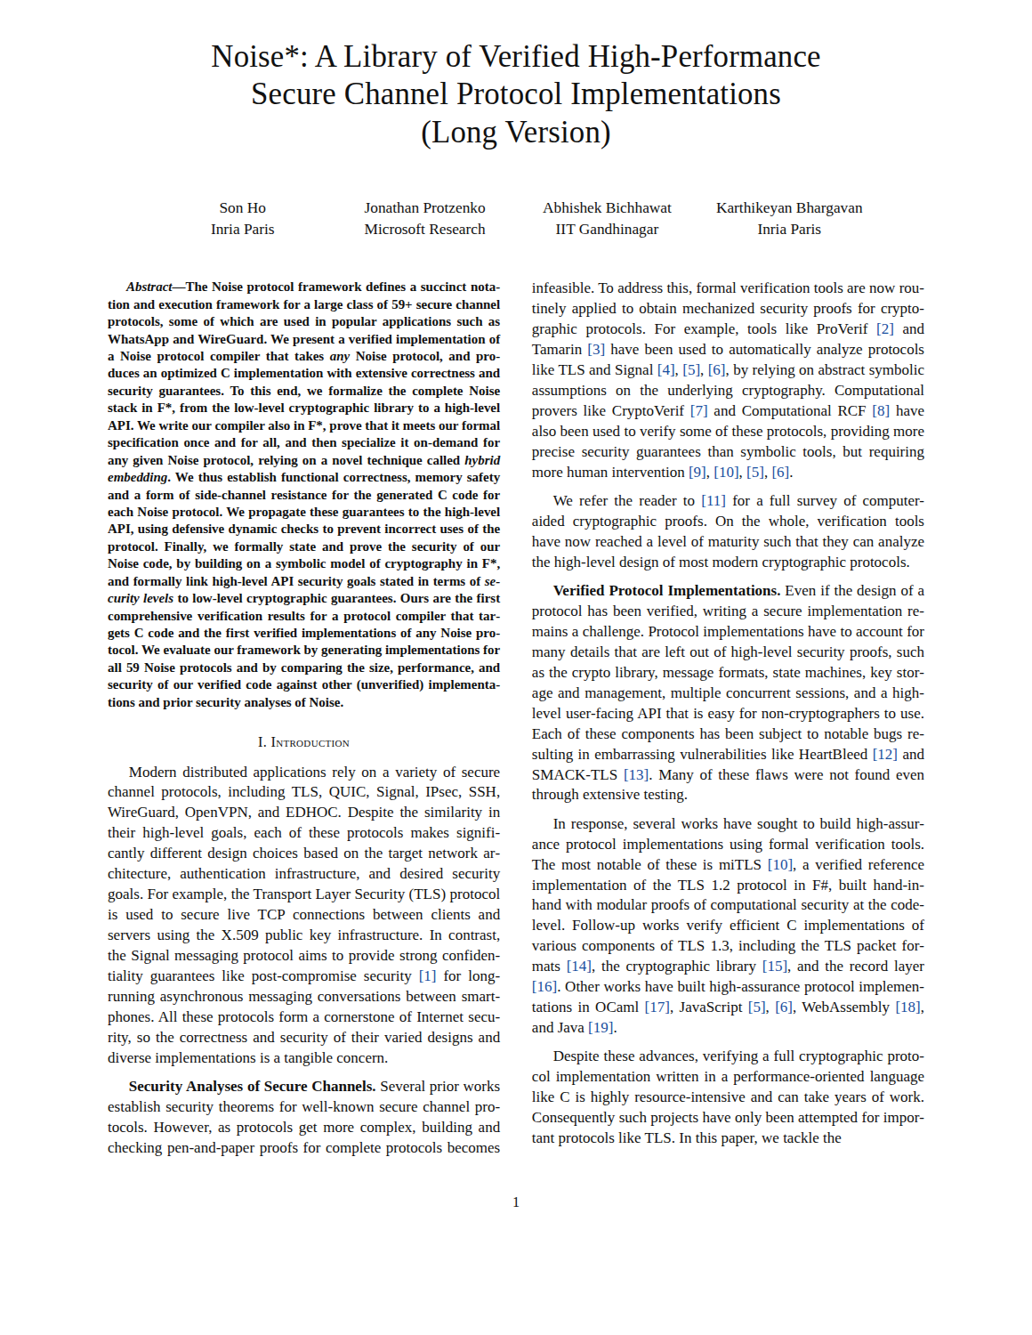Noise*: A Library of Verified High-Performance
Secure Channel Protocol Implementations
(Long Version)
Son Ho Inria Paris
Jonathan Protzenko Microsoft Research
Abhishek Bichhawat IIT Gandhinagar
Karthikeyan Bhargavan Inria Paris
Abstract—The Noise protocol framework defines a succinct notation and execution framework for a large class of 59+ secure channel protocols, some of which are used in popular applications such as WhatsApp and WireGuard. We present a verified implementation of a Noise protocol compiler that takes any Noise protocol, and produces an optimized C implementation with extensive correctness and security guarantees. To this end, we formalize the complete Noise stack in F*, from the low-level cryptographic library to a high-level API. We write our compiler also in F*, prove that it meets our formal specification once and for all, and then specialize it on-demand for any given Noise protocol, relying on a novel technique called hybrid embedding. We thus establish functional correctness, memory safety and a form of side-channel resistance for the generated C code for each Noise protocol. We propagate these guarantees to the high-level API, using defensive dynamic checks to prevent incorrect uses of the protocol. Finally, we formally state and prove the security of our Noise code, by building on a symbolic model of cryptography in F*, and formally link high-level API security goals stated in terms of security levels to low-level cryptographic guarantees. Ours are the first comprehensive verification results for a protocol compiler that targets C code and the first verified implementations of any Noise protocol. We evaluate our framework by generating implementations for all 59 Noise protocols and by comparing the size, performance, and security of our verified code against other (unverified) implementations and prior security analyses of Noise.
I. Introduction
Modern distributed applications rely on a variety of secure channel protocols, including TLS, QUIC, Signal, IPsec, SSH, WireGuard, OpenVPN, and EDHOC. Despite the similarity in their high-level goals, each of these protocols makes significantly different design choices based on the target network architecture, authentication infrastructure, and desired security goals. For example, the Transport Layer Security (TLS) protocol is used to secure live TCP connections between clients and servers using the X.509 public key infrastructure. In contrast, the Signal messaging protocol aims to provide strong confidentiality guarantees like post-compromise security [1] for long-running asynchronous messaging conversations between smartphones. All these protocols form a cornerstone of Internet security, so the correctness and security of their varied designs and diverse implementations is a tangible concern.
Security Analyses of Secure Channels. Several prior works establish security theorems for well-known secure channel protocols. However, as protocols get more complex, building and checking pen-and-paper proofs for complete protocols becomes infeasible. To address this, formal verification tools are now routinely applied to obtain mechanized security proofs for cryptographic protocols. For example, tools like ProVerif [2] and Tamarin [3] have been used to automatically analyze protocols like TLS and Signal [4], [5], [6], by relying on abstract symbolic assumptions on the underlying cryptography. Computational provers like CryptoVerif [7] and Computational RCF [8] have also been used to verify some of these protocols, providing more precise security guarantees than symbolic tools, but requiring more human intervention [9], [10], [5], [6].
We refer the reader to [11] for a full survey of computer-aided cryptographic proofs. On the whole, verification tools have now reached a level of maturity such that they can analyze the high-level design of most modern cryptographic protocols.
Verified Protocol Implementations. Even if the design of a protocol has been verified, writing a secure implementation remains a challenge. Protocol implementations have to account for many details that are left out of high-level security proofs, such as the crypto library, message formats, state machines, key storage and management, multiple concurrent sessions, and a high-level user-facing API that is easy for non-cryptographers to use. Each of these components has been subject to notable bugs resulting in embarrassing vulnerabilities like HeartBleed [12] and SMACK-TLS [13]. Many of these flaws were not found even through extensive testing.
In response, several works have sought to build high-assurance protocol implementations using formal verification tools. The most notable of these is miTLS [10], a verified reference implementation of the TLS 1.2 protocol in F#, built hand-in-hand with modular proofs of computational security at the code-level. Follow-up works verify efficient C implementations of various components of TLS 1.3, including the TLS packet formats [14], the cryptographic library [15], and the record layer [16]. Other works have built high-assurance protocol implementations in OCaml [17], JavaScript [5], [6], WebAssembly [18], and Java [19].
Despite these advances, verifying a full cryptographic protocol implementation written in a performance-oriented language like C is highly resource-intensive and can take years of work. Consequently such projects have only been attempted for important protocols like TLS. In this paper, we tackle the
1